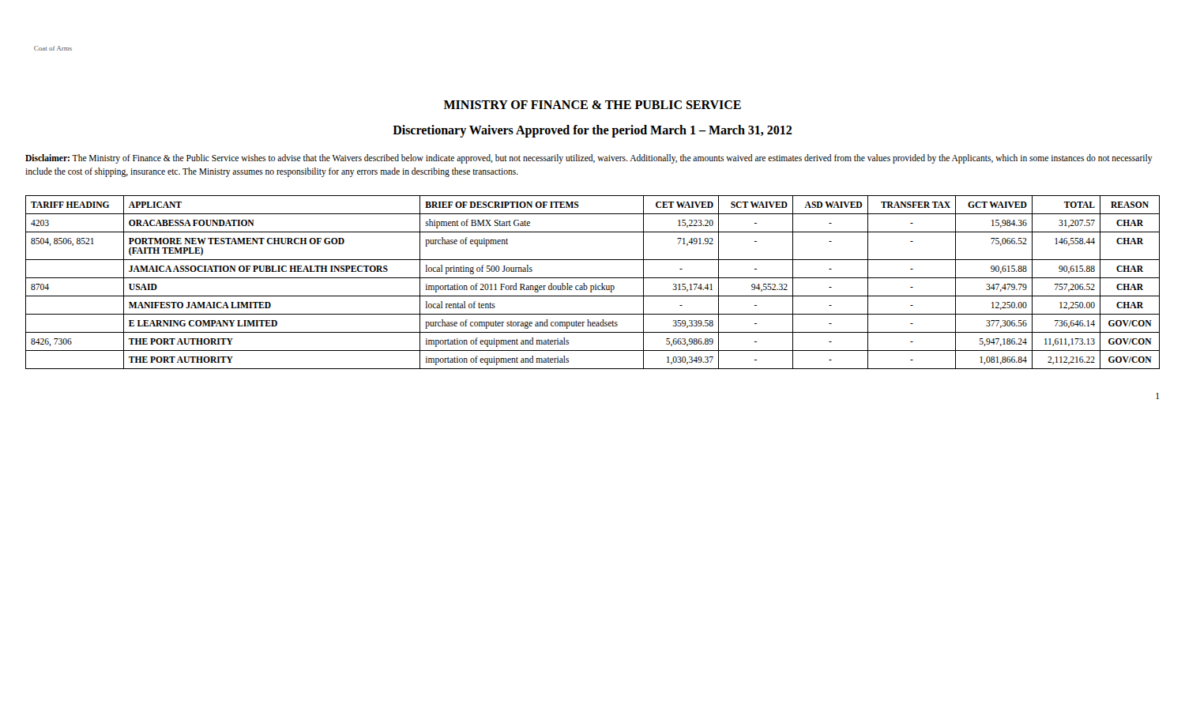MINISTRY OF FINANCE & THE PUBLIC SERVICE
Discretionary Waivers Approved for the period March 1 – March 31, 2012
Disclaimer: The Ministry of Finance & the Public Service wishes to advise that the Waivers described below indicate approved, but not necessarily utilized, waivers. Additionally, the amounts waived are estimates derived from the values provided by the Applicants, which in some instances do not necessarily include the cost of shipping, insurance etc. The Ministry assumes no responsibility for any errors made in describing these transactions.
Discretionary Waivers Approved, March 1 – March 31, 2012
| TARIFF HEADING | APPLICANT | BRIEF OF DESCRIPTION OF ITEMS | CET WAIVED | SCT WAIVED | ASD WAIVED | TRANSFER TAX | GCT WAIVED | TOTAL | REASON |
| --- | --- | --- | --- | --- | --- | --- | --- | --- | --- |
| 4203 | ORACABESSA FOUNDATION | shipment of BMX Start Gate | 15,223.20 | - | - | - | 15,984.36 | 31,207.57 | CHAR |
| 8504, 8506, 8521 | PORTMORE NEW TESTAMENT CHURCH OF GOD (FAITH TEMPLE) | purchase of equipment | 71,491.92 | - | - | - | 75,066.52 | 146,558.44 | CHAR |
| | JAMAICA ASSOCIATION OF PUBLIC HEALTH INSPECTORS | local printing of 500 Journals | - | - | - | - | 90,615.88 | 90,615.88 | CHAR |
| 8704 | USAID | importation of 2011 Ford Ranger double cab pickup | 315,174.41 | 94,552.32 | - | - | 347,479.79 | 757,206.52 | CHAR |
| | MANIFESTO JAMAICA LIMITED | local rental of tents | - | - | - | - | 12,250.00 | 12,250.00 | CHAR |
| | E LEARNING COMPANY LIMITED | purchase of computer storage and computer headsets | 359,339.58 | - | - | - | 377,306.56 | 736,646.14 | GOV/CON |
| 8426, 7306 | THE PORT AUTHORITY | importation of equipment and materials | 5,663,986.89 | - | - | - | 5,947,186.24 | 11,611,173.13 | GOV/CON |
| | THE PORT AUTHORITY | importation of equipment and materials | 1,030,349.37 | - | - | - | 1,081,866.84 | 2,112,216.22 | GOV/CON |
1